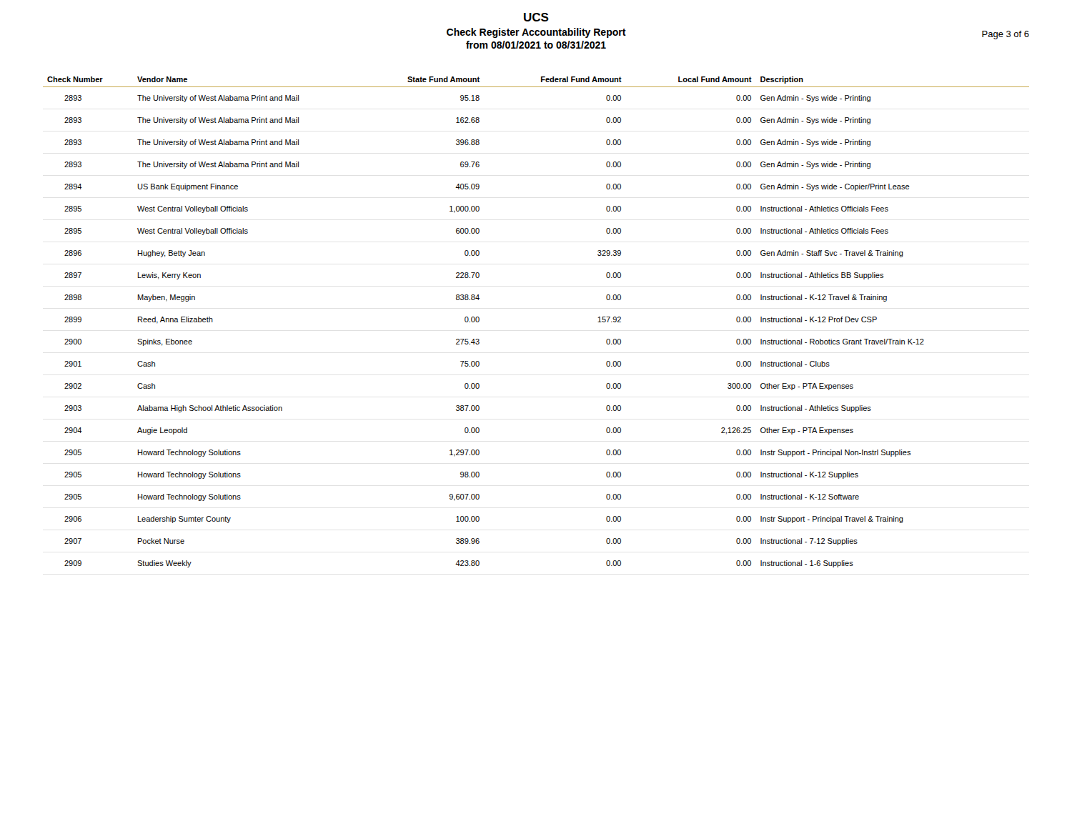Page 3 of 6
UCS
Check Register Accountability Report
from 08/01/2021 to 08/31/2021
| Check Number | Vendor Name | State Fund Amount | Federal Fund Amount | Local Fund Amount | Description |
| --- | --- | --- | --- | --- | --- |
| 2893 | The University of West Alabama Print and Mail | 95.18 | 0.00 | 0.00 | Gen Admin - Sys wide - Printing |
| 2893 | The University of West Alabama Print and Mail | 162.68 | 0.00 | 0.00 | Gen Admin - Sys wide - Printing |
| 2893 | The University of West Alabama Print and Mail | 396.88 | 0.00 | 0.00 | Gen Admin - Sys wide - Printing |
| 2893 | The University of West Alabama Print and Mail | 69.76 | 0.00 | 0.00 | Gen Admin - Sys wide - Printing |
| 2894 | US Bank Equipment Finance | 405.09 | 0.00 | 0.00 | Gen Admin - Sys wide - Copier/Print Lease |
| 2895 | West Central Volleyball Officials | 1,000.00 | 0.00 | 0.00 | Instructional - Athletics Officials Fees |
| 2895 | West Central Volleyball Officials | 600.00 | 0.00 | 0.00 | Instructional - Athletics Officials Fees |
| 2896 | Hughey, Betty Jean | 0.00 | 329.39 | 0.00 | Gen Admin - Staff Svc - Travel & Training |
| 2897 | Lewis, Kerry Keon | 228.70 | 0.00 | 0.00 | Instructional - Athletics BB Supplies |
| 2898 | Mayben, Meggin | 838.84 | 0.00 | 0.00 | Instructional - K-12 Travel & Training |
| 2899 | Reed, Anna Elizabeth | 0.00 | 157.92 | 0.00 | Instructional - K-12 Prof Dev CSP |
| 2900 | Spinks, Ebonee | 275.43 | 0.00 | 0.00 | Instructional - Robotics Grant Travel/Train K-12 |
| 2901 | Cash | 75.00 | 0.00 | 0.00 | Instructional - Clubs |
| 2902 | Cash | 0.00 | 0.00 | 300.00 | Other Exp - PTA Expenses |
| 2903 | Alabama High School Athletic Association | 387.00 | 0.00 | 0.00 | Instructional - Athletics Supplies |
| 2904 | Augie Leopold | 0.00 | 0.00 | 2,126.25 | Other Exp - PTA Expenses |
| 2905 | Howard Technology Solutions | 1,297.00 | 0.00 | 0.00 | Instr Support - Principal Non-Instrl Supplies |
| 2905 | Howard Technology Solutions | 98.00 | 0.00 | 0.00 | Instructional - K-12 Supplies |
| 2905 | Howard Technology Solutions | 9,607.00 | 0.00 | 0.00 | Instructional - K-12 Software |
| 2906 | Leadership Sumter County | 100.00 | 0.00 | 0.00 | Instr Support - Principal Travel & Training |
| 2907 | Pocket Nurse | 389.96 | 0.00 | 0.00 | Instructional - 7-12 Supplies |
| 2909 | Studies Weekly | 423.80 | 0.00 | 0.00 | Instructional - 1-6 Supplies |